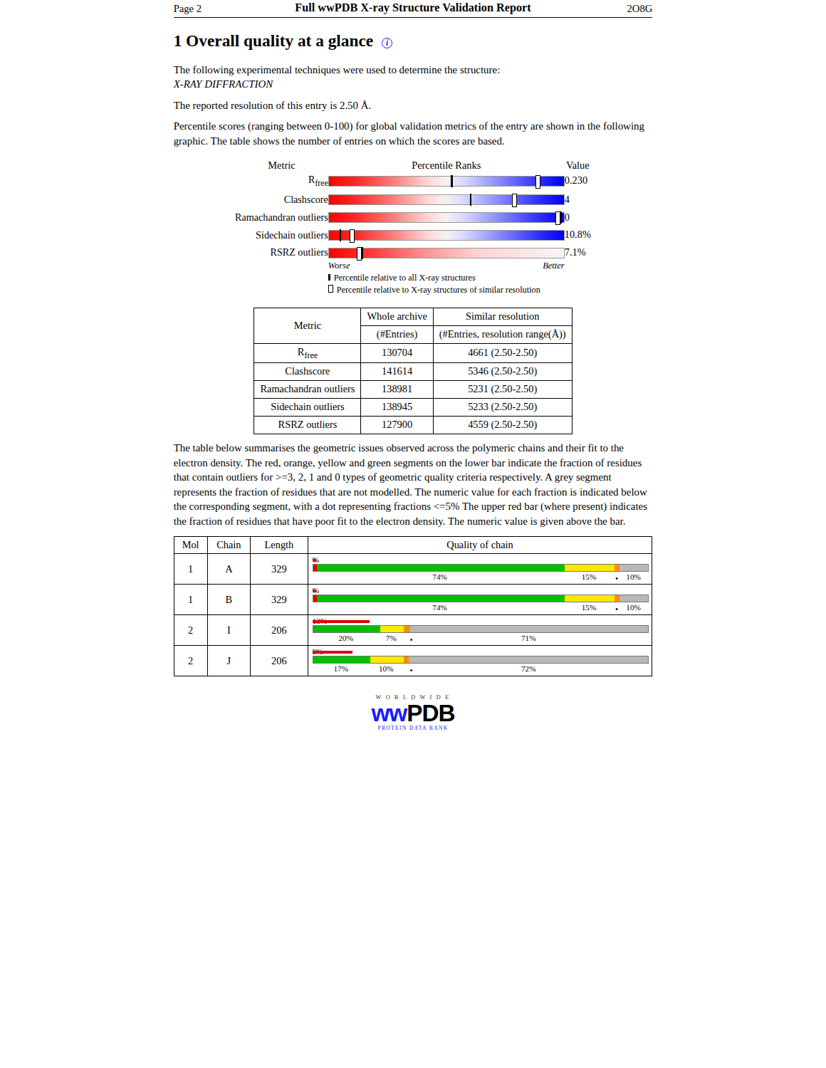Page 2
Full wwPDB X-ray Structure Validation Report
2O8G
1 Overall quality at a glance i
The following experimental techniques were used to determine the structure:
X-RAY DIFFRACTION
The reported resolution of this entry is 2.50 Å.
Percentile scores (ranging between 0-100) for global validation metrics of the entry are shown in the following graphic. The table shows the number of entries on which the scores are based.
| Metric | Percentile Ranks | Value |
| R free | | 0.230 |
| Clashscore | | 4 |
| Ramachandran outliers | | 0 |
| Sidechain outliers | | 10.8% |
| RSRZ outliers | | 7.1% |
| | / Worse / Better / | |
| | Percentile relative to all X-ray structures Percentile relative to X-ray structures of similar resolution | |
| Metric | Whole archive | Similar resolution |
| --- | --- | --- |
| (#Entries) | (#Entries, resolution range(Å)) |
| R free | 130704 | 4661 (2.50-2.50) |
| Clashscore | 141614 | 5346 (2.50-2.50) |
| Ramachandran outliers | 138981 | 5231 (2.50-2.50) |
| Sidechain outliers | 138945 | 5233 (2.50-2.50) |
| RSRZ outliers | 127900 | 4559 (2.50-2.50) |
The table below summarises the geometric issues observed across the polymeric chains and their fit to the electron density. The red, orange, yellow and green segments on the lower bar indicate the fraction of residues that contain outliers for >=3, 2, 1 and 0 types of geometric quality criteria respectively. A grey segment represents the fraction of residues that are not modelled. The numeric value for each fraction is indicated below the corresponding segment, with a dot representing fractions <=5% The upper red bar (where present) indicates the fraction of residues that have poor fit to the electron density. The numeric value is given above the bar.
| Mol | Chain | Length | Quality of chain |
| --- | --- | --- | --- |
| 1 | A | 329 | % 74% 15% • 10% |
| 1 | B | 329 | % 74% 15% • 10% |
| 2 | I | 206 | 13% 20% 7% • 71% |
| 2 | J | 206 | 9% 17% 10% • 72% |
W O R L D W I D E
ww PDB
PROTEIN DATA BANK